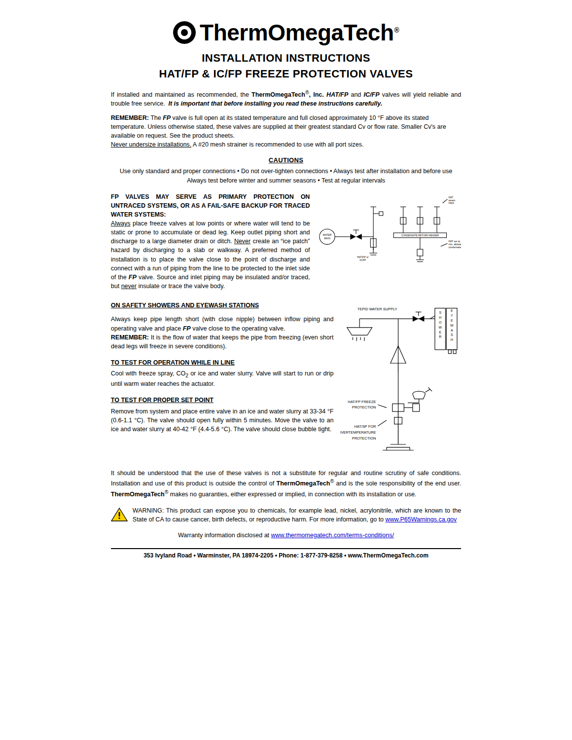ThermOmegaTech®
INSTALLATION INSTRUCTIONS HAT/FP & IC/FP FREEZE PROTECTION VALVES
If installed and maintained as recommended, the ThermOmegaTech®, Inc. HAT/FP and IC/FP valves will yield reliable and trouble free service. It is important that before installing you read these instructions carefully.
REMEMBER: The FP valve is full open at its stated temperature and full closed approximately 10 °F above its stated temperature. Unless otherwise stated, these valves are supplied at their greatest standard Cv or flow rate. Smaller Cv's are available on request. See the product sheets.
Never undersize installations. A #20 mesh strainer is recommended to use with all port sizes.
CAUTIONS
Use only standard and proper connections • Do not over-tighten connections • Always test after installation and before use Always test before winter and summer seasons • Test at regular intervals
FP VALVES MAY SERVE AS PRIMARY PROTECTION ON UNTRACED SYSTEMS, OR AS A FAIL-SAFE BACKUP FOR TRACED WATER SYSTEMS:
Always place freeze valves at low points or where water will tend to be static or prone to accumulate or dead leg. Keep outlet piping short and discharge to a large diameter drain or ditch. Never create an “ice patch” hazard by discharging to a slab or walkway. A preferred method of installation is to place the valve close to the point of discharge and connect with a run of piping from the line to be protected to the inlet side of the FP valve. Source and inlet piping may be insulated and/or traced, but never insulate or trace the valve body.
WATER MAIN HAT/FP or IC/FP CONDENSATE RETURN HEADER HAT steam traps HAT set at min. allowable condensate temp.
ON SAFETY SHOWERS AND EYEWASH STATIONS
Always keep pipe length short (with close nipple) between inflow piping and operating valve and place FP valve close to the operating valve.
REMEMBER: It is the flow of water that keeps the pipe from freezing (even short dead legs will freeze in severe conditions).
TO TEST FOR OPERATION WHILE IN LINE
Cool with freeze spray, CO2 or ice and water slurry. Valve will start to run or drip until warm water reaches the actuator.
TO TEST FOR PROPER SET POINT
Remove from system and place entire valve in an ice and water slurry at 33-34 °F (0.6-1.1 °C). The valve should open fully within 5 minutes. Move the valve to an ice and water slurry at 40-42 °F (4.4-5.6 °C). The valve should close bubble tight.
TEPID WATER SUPPLY S H O W E R E Y E W A S H HAT/FP FREEZE PROTECTION HAT/SP FOR OVERTEMPERATURE PROTECTION
It should be understood that the use of these valves is not a substitute for regular and routine scrutiny of safe conditions. Installation and use of this product is outside the control of ThermOmegaTech® and is the sole responsibility of the end user. ThermOmegaTech® makes no guaranties, either expressed or implied, in connection with its installation or use.
WARNING: This product can expose you to chemicals, for example lead, nickel, acrylonitrile, which are known to the State of CA to cause cancer, birth defects, or reproductive harm. For more information, go to www.P65Warnings.ca.gov
Warranty information disclosed at www.thermomegatech.com/terms-conditions/
353 Ivyland Road • Warminster, PA 18974-2205 • Phone: 1-877-379-8258 • www.ThermOmegaTech.com